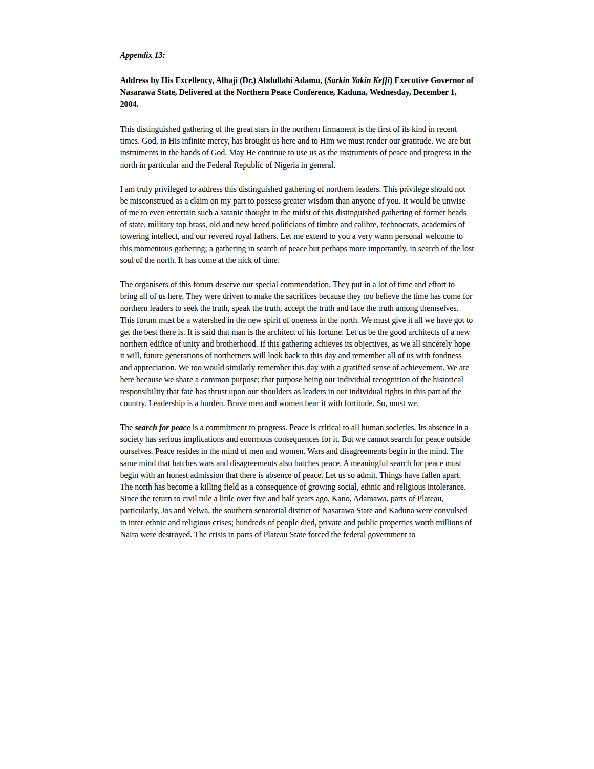Appendix 13:
Address by His Excellency, Alhaji (Dr.) Abdullahi Adamu, (Sarkin Yakin Keffi) Executive Governor of Nasarawa State, Delivered at the Northern Peace Conference, Kaduna, Wednesday, December 1, 2004.
This distinguished gathering of the great stars in the northern firmament is the first of its kind in recent times. God, in His infinite mercy, has brought us here and to Him we must render our gratitude. We are but instruments in the hands of God. May He continue to use us as the instruments of peace and progress in the north in particular and the Federal Republic of Nigeria in general.
I am truly privileged to address this distinguished gathering of northern leaders. This privilege should not be misconstrued as a claim on my part to possess greater wisdom than anyone of you. It would be unwise of me to even entertain such a satanic thought in the midst of this distinguished gathering of former heads of state, military top brass, old and new breed politicians of timbre and calibre, technocrats, academics of towering intellect, and our revered royal fathers. Let me extend to you a very warm personal welcome to this momentous gathering; a gathering in search of peace but perhaps more importantly, in search of the lost soul of the north. It has come at the nick of time.
The organisers of this forum deserve our special commendation. They put in a lot of time and effort to bring all of us here. They were driven to make the sacrifices because they too believe the time has come for northern leaders to seek the truth, speak the truth, accept the truth and face the truth among themselves. This forum must be a watershed in the new spirit of oneness in the north. We must give it all we have got to get the best there is. It is said that man is the architect of his fortune. Let us be the good architects of a new northern edifice of unity and brotherhood. If this gathering achieves its objectives, as we all sincerely hope it will, future generations of northerners will look back to this day and remember all of us with fondness and appreciation. We too would similarly remember this day with a gratified sense of achievement. We are here because we share a common purpose; that purpose being our individual recognition of the historical responsibility that fate has thrust upon our shoulders as leaders in our individual rights in this part of the country. Leadership is a burden. Brave men and women bear it with fortitude. So, must we.
The search for peace is a commitment to progress. Peace is critical to all human societies. Its absence in a society has serious implications and enormous consequences for it. But we cannot search for peace outside ourselves. Peace resides in the mind of men and women. Wars and disagreements begin in the mind. The same mind that hatches wars and disagreements also hatches peace. A meaningful search for peace must begin with an honest admission that there is absence of peace. Let us so admit. Things have fallen apart. The north has become a killing field as a consequence of growing social, ethnic and religious intolerance. Since the return to civil rule a little over five and half years ago, Kano, Adamawa, parts of Plateau, particularly, Jos and Yelwa, the southern senatorial district of Nasarawa State and Kaduna were convulsed in inter-ethnic and religious crises; hundreds of people died, private and public properties worth millions of Naira were destroyed. The crisis in parts of Plateau State forced the federal government to